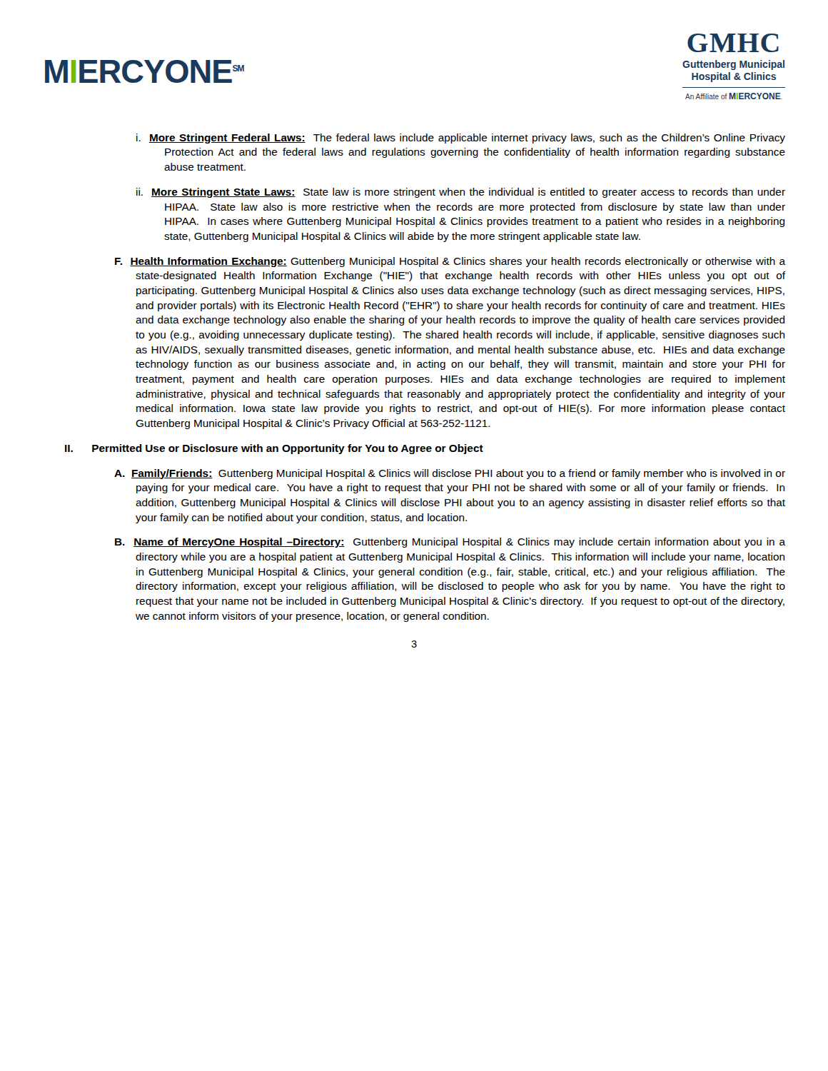MIERCYONESM
GMHC
Guttenberg Municipal
Hospital & Clinics
An Affiliate of MIERCYONE.
i. More Stringent Federal Laws: The federal laws include applicable internet privacy laws, such as the Children’s Online Privacy Protection Act and the federal laws and regulations governing the confidentiality of health information regarding substance abuse treatment.
ii. More Stringent State Laws: State law is more stringent when the individual is entitled to greater access to records than under HIPAA. State law also is more restrictive when the records are more protected from disclosure by state law than under HIPAA. In cases where Guttenberg Municipal Hospital & Clinics provides treatment to a patient who resides in a neighboring state, Guttenberg Municipal Hospital & Clinics will abide by the more stringent applicable state law.
F. Health Information Exchange: Guttenberg Municipal Hospital & Clinics shares your health records electronically or otherwise with a state-designated Health Information Exchange ("HIE") that exchange health records with other HIEs unless you opt out of participating. Guttenberg Municipal Hospital & Clinics also uses data exchange technology (such as direct messaging services, HIPS, and provider portals) with its Electronic Health Record ("EHR") to share your health records for continuity of care and treatment. HIEs and data exchange technology also enable the sharing of your health records to improve the quality of health care services provided to you (e.g., avoiding unnecessary duplicate testing). The shared health records will include, if applicable, sensitive diagnoses such as HIV/AIDS, sexually transmitted diseases, genetic information, and mental health substance abuse, etc. HIEs and data exchange technology function as our business associate and, in acting on our behalf, they will transmit, maintain and store your PHI for treatment, payment and health care operation purposes. HIEs and data exchange technologies are required to implement administrative, physical and technical safeguards that reasonably and appropriately protect the confidentiality and integrity of your medical information. Iowa state law provide you rights to restrict, and opt-out of HIE(s). For more information please contact Guttenberg Municipal Hospital & Clinic’s Privacy Official at 563-252-1121.
II. Permitted Use or Disclosure with an Opportunity for You to Agree or Object
A. Family/Friends: Guttenberg Municipal Hospital & Clinics will disclose PHI about you to a friend or family member who is involved in or paying for your medical care. You have a right to request that your PHI not be shared with some or all of your family or friends. In addition, Guttenberg Municipal Hospital & Clinics will disclose PHI about you to an agency assisting in disaster relief efforts so that your family can be notified about your condition, status, and location.
B. Name of MercyOne Hospital –Directory: Guttenberg Municipal Hospital & Clinics may include certain information about you in a directory while you are a hospital patient at Guttenberg Municipal Hospital & Clinics. This information will include your name, location in Guttenberg Municipal Hospital & Clinics, your general condition (e.g., fair, stable, critical, etc.) and your religious affiliation. The directory information, except your religious affiliation, will be disclosed to people who ask for you by name. You have the right to request that your name not be included in Guttenberg Municipal Hospital & Clinic's directory. If you request to opt-out of the directory, we cannot inform visitors of your presence, location, or general condition.
3